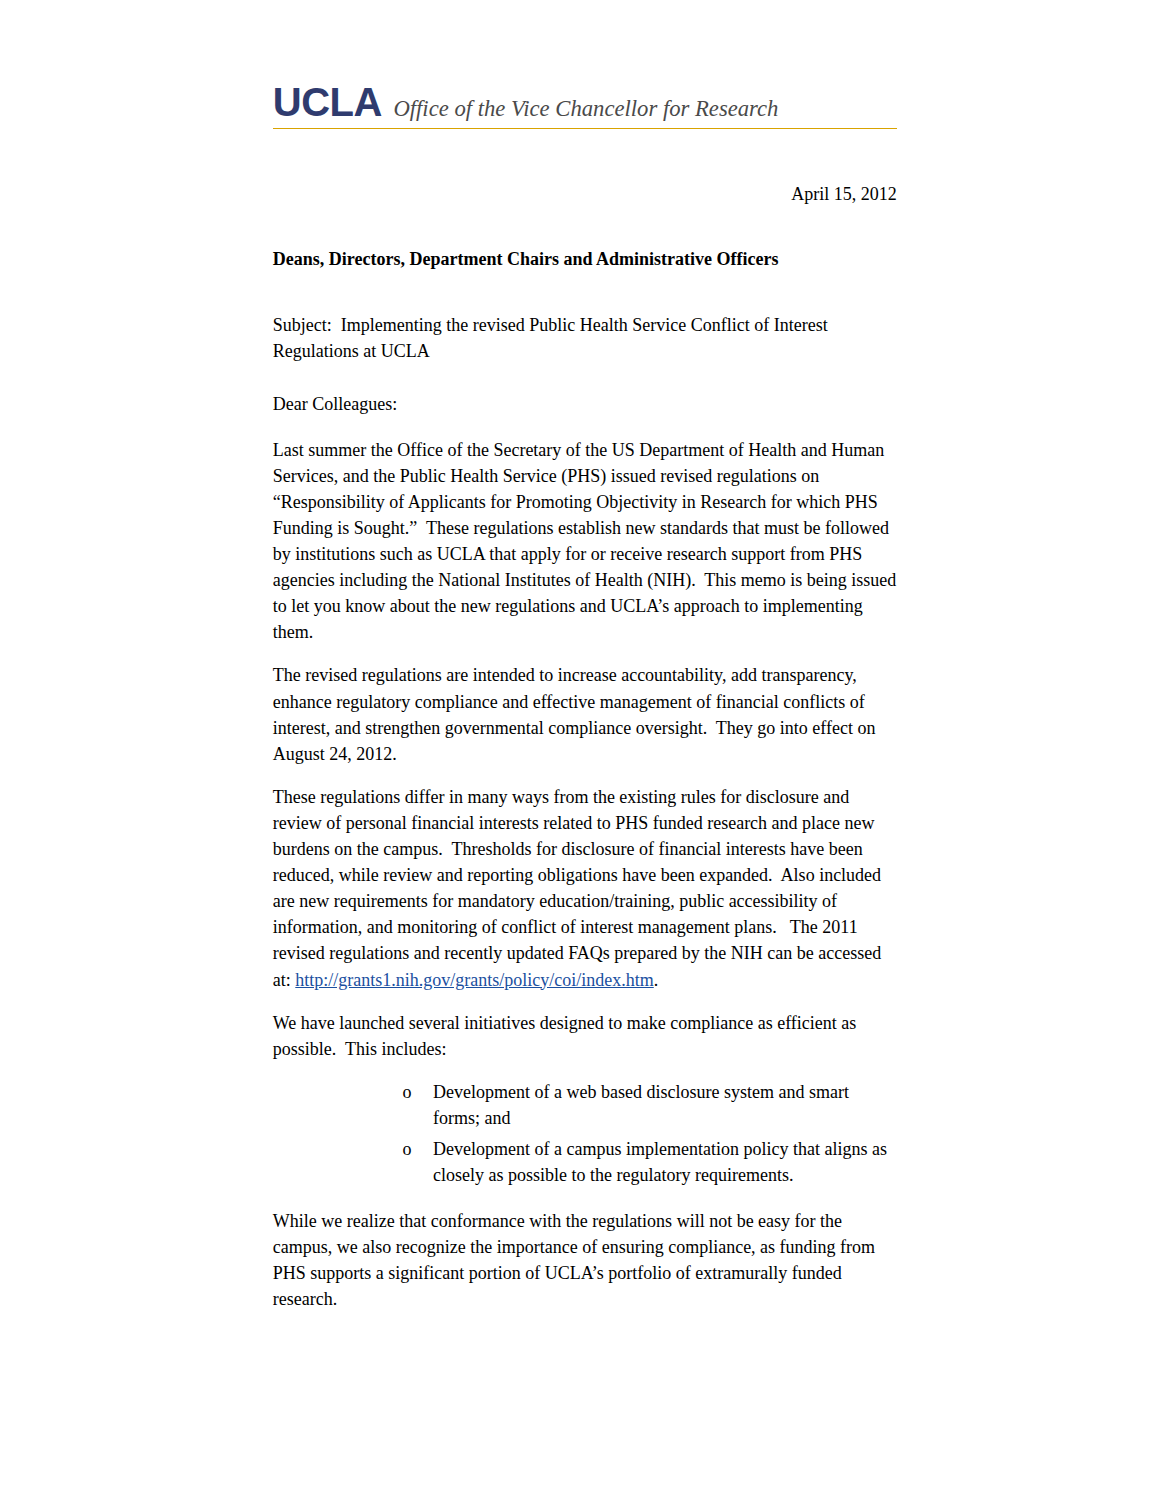UCLA Office of the Vice Chancellor for Research
April 15, 2012
Deans, Directors, Department Chairs and Administrative Officers
Subject: Implementing the revised Public Health Service Conflict of Interest Regulations at UCLA
Dear Colleagues:
Last summer the Office of the Secretary of the US Department of Health and Human Services, and the Public Health Service (PHS) issued revised regulations on “Responsibility of Applicants for Promoting Objectivity in Research for which PHS Funding is Sought.” These regulations establish new standards that must be followed by institutions such as UCLA that apply for or receive research support from PHS agencies including the National Institutes of Health (NIH). This memo is being issued to let you know about the new regulations and UCLA’s approach to implementing them.
The revised regulations are intended to increase accountability, add transparency, enhance regulatory compliance and effective management of financial conflicts of interest, and strengthen governmental compliance oversight. They go into effect on August 24, 2012.
These regulations differ in many ways from the existing rules for disclosure and review of personal financial interests related to PHS funded research and place new burdens on the campus. Thresholds for disclosure of financial interests have been reduced, while review and reporting obligations have been expanded. Also included are new requirements for mandatory education/training, public accessibility of information, and monitoring of conflict of interest management plans. The 2011 revised regulations and recently updated FAQs prepared by the NIH can be accessed at: http://grants1.nih.gov/grants/policy/coi/index.htm.
We have launched several initiatives designed to make compliance as efficient as possible. This includes:
Development of a web based disclosure system and smart forms; and
Development of a campus implementation policy that aligns as closely as possible to the regulatory requirements.
While we realize that conformance with the regulations will not be easy for the campus, we also recognize the importance of ensuring compliance, as funding from PHS supports a significant portion of UCLA’s portfolio of extramurally funded research.